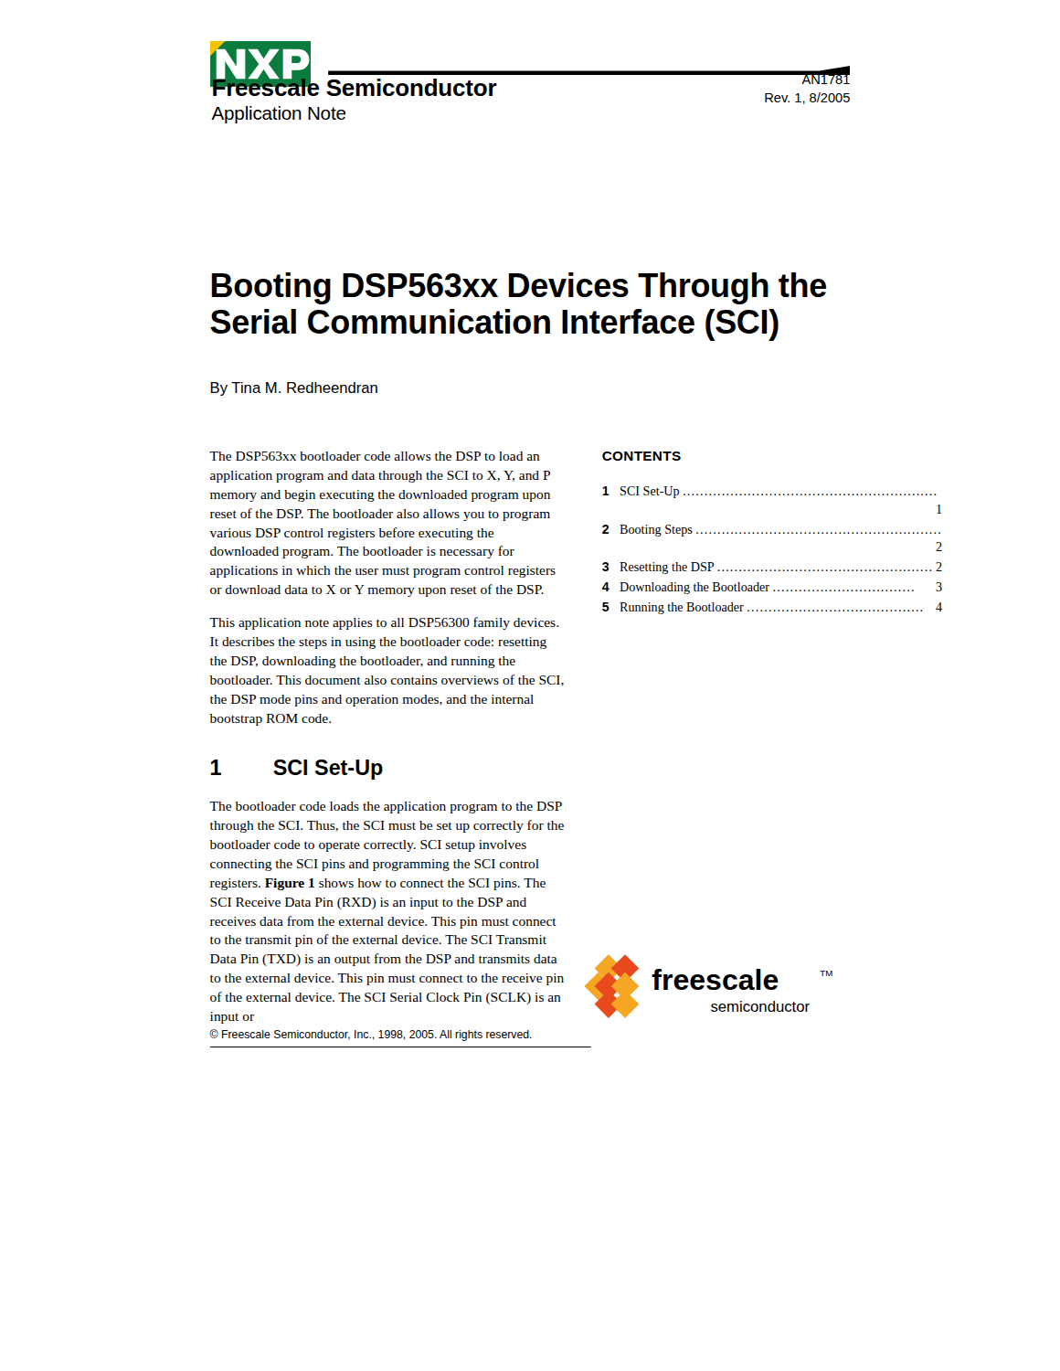Freescale Semiconductor Application Note
AN1781
Rev. 1, 8/2005
Booting DSP563xx Devices Through the Serial Communication Interface (SCI)
By Tina M. Redheendran
The DSP563xx bootloader code allows the DSP to load an application program and data through the SCI to X, Y, and P memory and begin executing the downloaded program upon reset of the DSP. The bootloader also allows you to program various DSP control registers before executing the downloaded program. The bootloader is necessary for applications in which the user must program control registers or download data to X or Y memory upon reset of the DSP.
This application note applies to all DSP56300 family devices. It describes the steps in using the bootloader code: resetting the DSP, downloading the bootloader, and running the bootloader. This document also contains overviews of the SCI, the DSP mode pins and operation modes, and the internal bootstrap ROM code.
1 SCI Set-Up
The bootloader code loads the application program to the DSP through the SCI. Thus, the SCI must be set up correctly for the bootloader code to operate correctly. SCI setup involves connecting the SCI pins and programming the SCI control registers. Figure 1 shows how to connect the SCI pins. The SCI Receive Data Pin (RXD) is an input to the DSP and receives data from the external device. This pin must connect to the transmit pin of the external device. The SCI Transmit Data Pin (TXD) is an output from the DSP and transmits data to the external device. This pin must connect to the receive pin of the external device. The SCI Serial Clock Pin (SCLK) is an input or
CONTENTS
| 1 | SCI Set-Up ........................................................... 1 |
| 2 | Booting Steps ......................................................... 2 |
| 3 | Resetting the DSP .................................................. 2 |
| 4 | Downloading the Bootloader ................................. 3 |
| 5 | Running the Bootloader ......................................... 4 |
© Freescale Semiconductor, Inc., 1998, 2005. All rights reserved.
freescale TM semiconductor